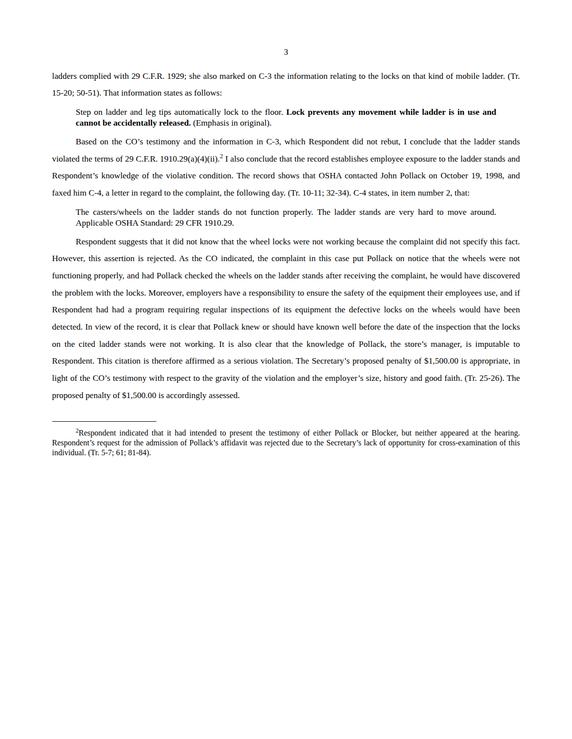3
ladders complied with 29 C.F.R. 1929; she also marked on C-3 the information relating to the locks on that kind of mobile ladder. (Tr. 15-20; 50-51). That information states as follows:
Step on ladder and leg tips automatically lock to the floor. Lock prevents any movement while ladder is in use and cannot be accidentally released. (Emphasis in original).
Based on the CO’s testimony and the information in C-3, which Respondent did not rebut, I conclude that the ladder stands violated the terms of 29 C.F.R. 1910.29(a)(4)(ii).2 I also conclude that the record establishes employee exposure to the ladder stands and Respondent’s knowledge of the violative condition. The record shows that OSHA contacted John Pollack on October 19, 1998, and faxed him C-4, a letter in regard to the complaint, the following day. (Tr. 10-11; 32-34). C-4 states, in item number 2, that:
The casters/wheels on the ladder stands do not function properly. The ladder stands are very hard to move around. Applicable OSHA Standard: 29 CFR 1910.29.
Respondent suggests that it did not know that the wheel locks were not working because the complaint did not specify this fact. However, this assertion is rejected. As the CO indicated, the complaint in this case put Pollack on notice that the wheels were not functioning properly, and had Pollack checked the wheels on the ladder stands after receiving the complaint, he would have discovered the problem with the locks. Moreover, employers have a responsibility to ensure the safety of the equipment their employees use, and if Respondent had had a program requiring regular inspections of its equipment the defective locks on the wheels would have been detected. In view of the record, it is clear that Pollack knew or should have known well before the date of the inspection that the locks on the cited ladder stands were not working. It is also clear that the knowledge of Pollack, the store’s manager, is imputable to Respondent. This citation is therefore affirmed as a serious violation. The Secretary’s proposed penalty of $1,500.00 is appropriate, in light of the CO’s testimony with respect to the gravity of the violation and the employer’s size, history and good faith. (Tr. 25-26). The proposed penalty of $1,500.00 is accordingly assessed.
2Respondent indicated that it had intended to present the testimony of either Pollack or Blocker, but neither appeared at the hearing. Respondent’s request for the admission of Pollack’s affidavit was rejected due to the Secretary’s lack of opportunity for cross-examination of this individual. (Tr. 5-7; 61; 81-84).